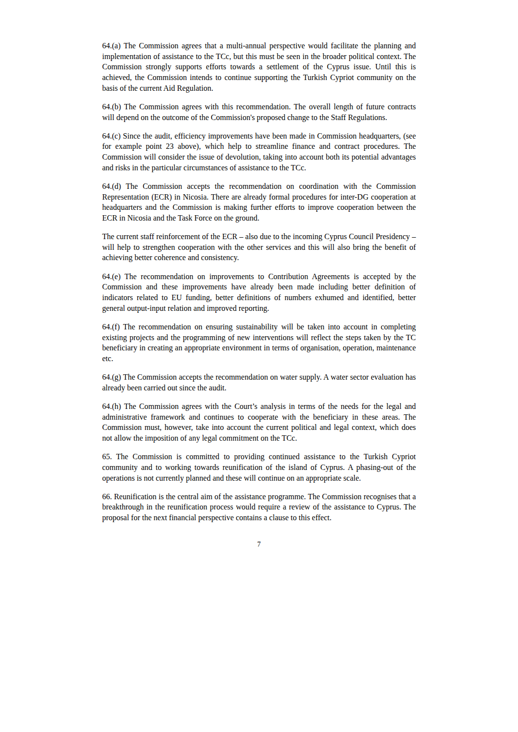64.(a) The Commission agrees that a multi-annual perspective would facilitate the planning and implementation of assistance to the TCc, but this must be seen in the broader political context. The Commission strongly supports efforts towards a settlement of the Cyprus issue. Until this is achieved, the Commission intends to continue supporting the Turkish Cypriot community on the basis of the current Aid Regulation.
64.(b) The Commission agrees with this recommendation. The overall length of future contracts will depend on the outcome of the Commission's proposed change to the Staff Regulations.
64.(c) Since the audit, efficiency improvements have been made in Commission headquarters, (see for example point 23 above), which help to streamline finance and contract procedures. The Commission will consider the issue of devolution, taking into account both its potential advantages and risks in the particular circumstances of assistance to the TCc.
64.(d) The Commission accepts the recommendation on coordination with the Commission Representation (ECR) in Nicosia. There are already formal procedures for inter-DG cooperation at headquarters and the Commission is making further efforts to improve cooperation between the ECR in Nicosia and the Task Force on the ground.
The current staff reinforcement of the ECR – also due to the incoming Cyprus Council Presidency – will help to strengthen cooperation with the other services and this will also bring the benefit of achieving better coherence and consistency.
64.(e) The recommendation on improvements to Contribution Agreements is accepted by the Commission and these improvements have already been made including better definition of indicators related to EU funding, better definitions of numbers exhumed and identified, better general output-input relation and improved reporting.
64.(f) The recommendation on ensuring sustainability will be taken into account in completing existing projects and the programming of new interventions will reflect the steps taken by the TC beneficiary in creating an appropriate environment in terms of organisation, operation, maintenance etc.
64.(g) The Commission accepts the recommendation on water supply. A water sector evaluation has already been carried out since the audit.
64.(h) The Commission agrees with the Court’s analysis in terms of the needs for the legal and administrative framework and continues to cooperate with the beneficiary in these areas. The Commission must, however, take into account the current political and legal context, which does not allow the imposition of any legal commitment on the TCc.
65. The Commission is committed to providing continued assistance to the Turkish Cypriot community and to working towards reunification of the island of Cyprus. A phasing-out of the operations is not currently planned and these will continue on an appropriate scale.
66. Reunification is the central aim of the assistance programme. The Commission recognises that a breakthrough in the reunification process would require a review of the assistance to Cyprus. The proposal for the next financial perspective contains a clause to this effect.
7